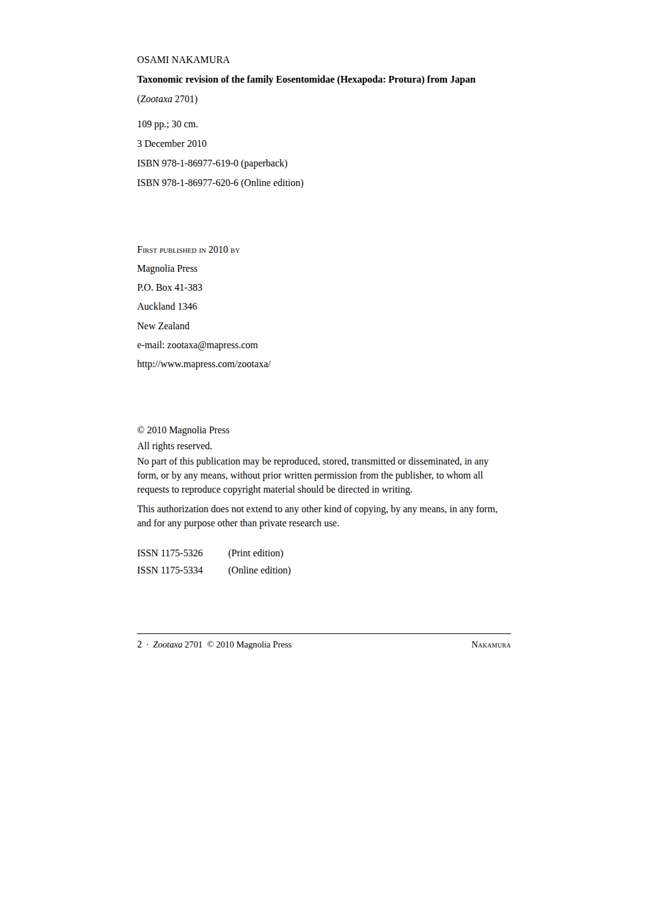OSAMI NAKAMURA
Taxonomic revision of the family Eosentomidae (Hexapoda: Protura) from Japan
(Zootaxa 2701)
109 pp.; 30 cm.
3 December 2010
ISBN 978-1-86977-619-0 (paperback)
ISBN 978-1-86977-620-6 (Online edition)
First published in 2010 by
Magnolia Press
P.O. Box 41-383
Auckland 1346
New Zealand
e-mail: zootaxa@mapress.com
http://www.mapress.com/zootaxa/
© 2010 Magnolia Press
All rights reserved.
No part of this publication may be reproduced, stored, transmitted or disseminated, in any form, or by any means, without prior written permission from the publisher, to whom all requests to reproduce copyright material should be directed in writing.
This authorization does not extend to any other kind of copying, by any means, in any form, and for any purpose other than private research use.
| ISSN 1175-5326 | (Print edition) |
| ISSN 1175-5334 | (Online edition) |
2·Zootaxa 2701 © 2010 Magnolia Press
Nakamura